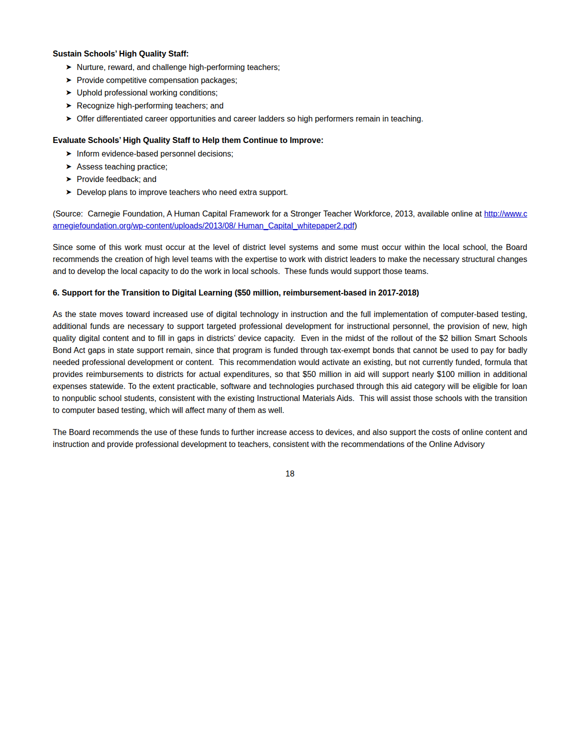Sustain Schools’ High Quality Staff:
Nurture, reward, and challenge high-performing teachers;
Provide competitive compensation packages;
Uphold professional working conditions;
Recognize high-performing teachers; and
Offer differentiated career opportunities and career ladders so high performers remain in teaching.
Evaluate Schools’ High Quality Staff to Help them Continue to Improve:
Inform evidence-based personnel decisions;
Assess teaching practice;
Provide feedback; and
Develop plans to improve teachers who need extra support.
(Source: Carnegie Foundation, A Human Capital Framework for a Stronger Teacher Workforce, 2013, available online at http://www.carnegiefoundation.org/wp-content/uploads/2013/08/ Human_Capital_whitepaper2.pdf)
Since some of this work must occur at the level of district level systems and some must occur within the local school, the Board recommends the creation of high level teams with the expertise to work with district leaders to make the necessary structural changes and to develop the local capacity to do the work in local schools. These funds would support those teams.
6. Support for the Transition to Digital Learning ($50 million, reimbursement-based in 2017-2018)
As the state moves toward increased use of digital technology in instruction and the full implementation of computer-based testing, additional funds are necessary to support targeted professional development for instructional personnel, the provision of new, high quality digital content and to fill in gaps in districts’ device capacity. Even in the midst of the rollout of the $2 billion Smart Schools Bond Act gaps in state support remain, since that program is funded through tax-exempt bonds that cannot be used to pay for badly needed professional development or content. This recommendation would activate an existing, but not currently funded, formula that provides reimbursements to districts for actual expenditures, so that $50 million in aid will support nearly $100 million in additional expenses statewide. To the extent practicable, software and technologies purchased through this aid category will be eligible for loan to nonpublic school students, consistent with the existing Instructional Materials Aids. This will assist those schools with the transition to computer based testing, which will affect many of them as well.
The Board recommends the use of these funds to further increase access to devices, and also support the costs of online content and instruction and provide professional development to teachers, consistent with the recommendations of the Online Advisory
18